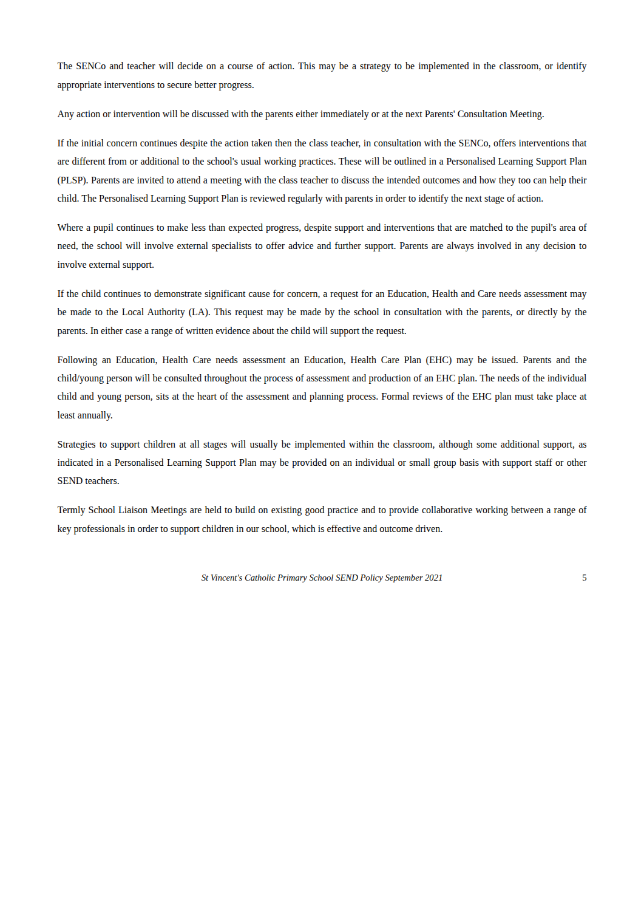The SENCo and teacher will decide on a course of action. This may be a strategy to be implemented in the classroom, or identify appropriate interventions to secure better progress.
Any action or intervention will be discussed with the parents either immediately or at the next Parents' Consultation Meeting.
If the initial concern continues despite the action taken then the class teacher, in consultation with the SENCo, offers interventions that are different from or additional to the school's usual working practices. These will be outlined in a Personalised Learning Support Plan (PLSP). Parents are invited to attend a meeting with the class teacher to discuss the intended outcomes and how they too can help their child. The Personalised Learning Support Plan is reviewed regularly with parents in order to identify the next stage of action.
Where a pupil continues to make less than expected progress, despite support and interventions that are matched to the pupil's area of need, the school will involve external specialists to offer advice and further support. Parents are always involved in any decision to involve external support.
If the child continues to demonstrate significant cause for concern, a request for an Education, Health and Care needs assessment may be made to the Local Authority (LA). This request may be made by the school in consultation with the parents, or directly by the parents. In either case a range of written evidence about the child will support the request.
Following an Education, Health Care needs assessment an Education, Health Care Plan (EHC) may be issued. Parents and the child/young person will be consulted throughout the process of assessment and production of an EHC plan. The needs of the individual child and young person, sits at the heart of the assessment and planning process. Formal reviews of the EHC plan must take place at least annually.
Strategies to support children at all stages will usually be implemented within the classroom, although some additional support, as indicated in a Personalised Learning Support Plan may be provided on an individual or small group basis with support staff or other SEND teachers.
Termly School Liaison Meetings are held to build on existing good practice and to provide collaborative working between a range of key professionals in order to support children in our school, which is effective and outcome driven.
St Vincent's Catholic Primary School SEND Policy September 2021 5